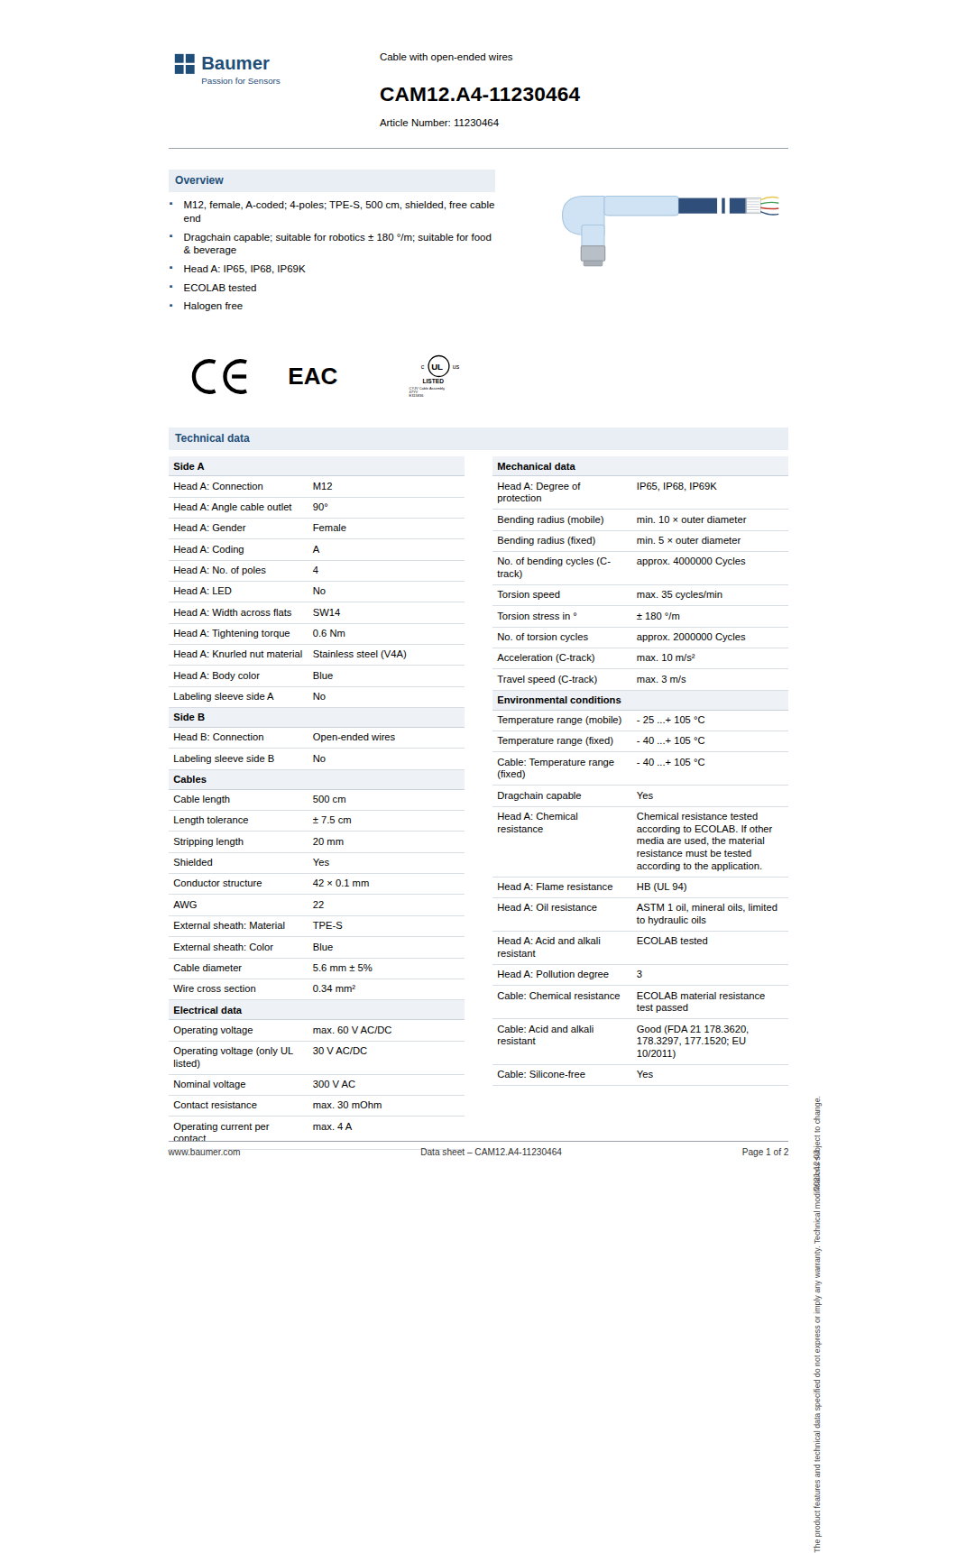Cable with open-ended wires
CAM12.A4-11230464
Article Number: 11230464
Overview
M12, female, A-coded; 4-poles; TPE-S, 500 cm, shielded, free cable end
Dragchain capable; suitable for robotics ± 180 °/m; suitable for food & beverage
Head A: IP65, IP68, IP69K
ECOLAB tested
Halogen free
Technical data
| Side A |
| --- |
| Head A: Connection | M12 |
| Head A: Angle cable outlet | 90° |
| Head A: Gender | Female |
| Head A: Coding | A |
| Head A: No. of poles | 4 |
| Head A: LED | No |
| Head A: Width across flats | SW14 |
| Head A: Tightening torque | 0.6 Nm |
| Head A: Knurled nut material | Stainless steel (V4A) |
| Head A: Body color | Blue |
| Labeling sleeve side A | No |
| Side B |
| Head B: Connection | Open-ended wires |
| Labeling sleeve side B | No |
| Cables |
| Cable length | 500 cm |
| Length tolerance | ± 7.5 cm |
| Stripping length | 20 mm |
| Shielded | Yes |
| Conductor structure | 42 × 0.1 mm |
| AWG | 22 |
| External sheath: Material | TPE-S |
| External sheath: Color | Blue |
| Cable diameter | 5.6 mm ± 5% |
| Wire cross section | 0.34 mm² |
| Electrical data |
| Operating voltage | max. 60 V AC/DC |
| Operating voltage (only UL listed) | 30 V AC/DC |
| Nominal voltage | 300 V AC |
| Contact resistance | max. 30 mOhm |
| Operating current per contact | max. 4 A |
| Mechanical data |
| --- |
| Head A: Degree of protection | IP65, IP68, IP69K |
| Bending radius (mobile) | min. 10 × outer diameter |
| Bending radius (fixed) | min. 5 × outer diameter |
| No. of bending cycles (C-track) | approx. 4000000 Cycles |
| Torsion speed | max. 35 cycles/min |
| Torsion stress in ° | ± 180 °/m |
| No. of torsion cycles | approx. 2000000 Cycles |
| Acceleration (C-track) | max. 10 m/s² |
| Travel speed (C-track) | max. 3 m/s |
| Environmental conditions |
| Temperature range (mobile) | - 25 ...+ 105 °C |
| Temperature range (fixed) | - 40 ...+ 105 °C |
| Cable: Temperature range (fixed) | - 40 ...+ 105 °C |
| Dragchain capable | Yes |
| Head A: Chemical resistance | Chemical resistance tested according to ECOLAB. If other media are used, the material resistance must be tested according to the application. |
| Head A: Flame resistance | HB (UL 94) |
| Head A: Oil resistance | ASTM 1 oil, mineral oils, limited to hydraulic oils |
| Head A: Acid and alkali resistant | ECOLAB tested |
| Head A: Pollution degree | 3 |
| Cable: Chemical resistance | ECOLAB material resistance test passed |
| Cable: Acid and alkali resistant | Good (FDA 21 178.3620, 178.3297, 177.1520; EU 10/2011) |
| Cable: Silicone-free | Yes |
The product features and technical data specified do not express or imply any warranty. Technical modifications subject to change.
2021-12-03
www.baumer.com
Data sheet – CAM12.A4-11230464
Page 1 of 2